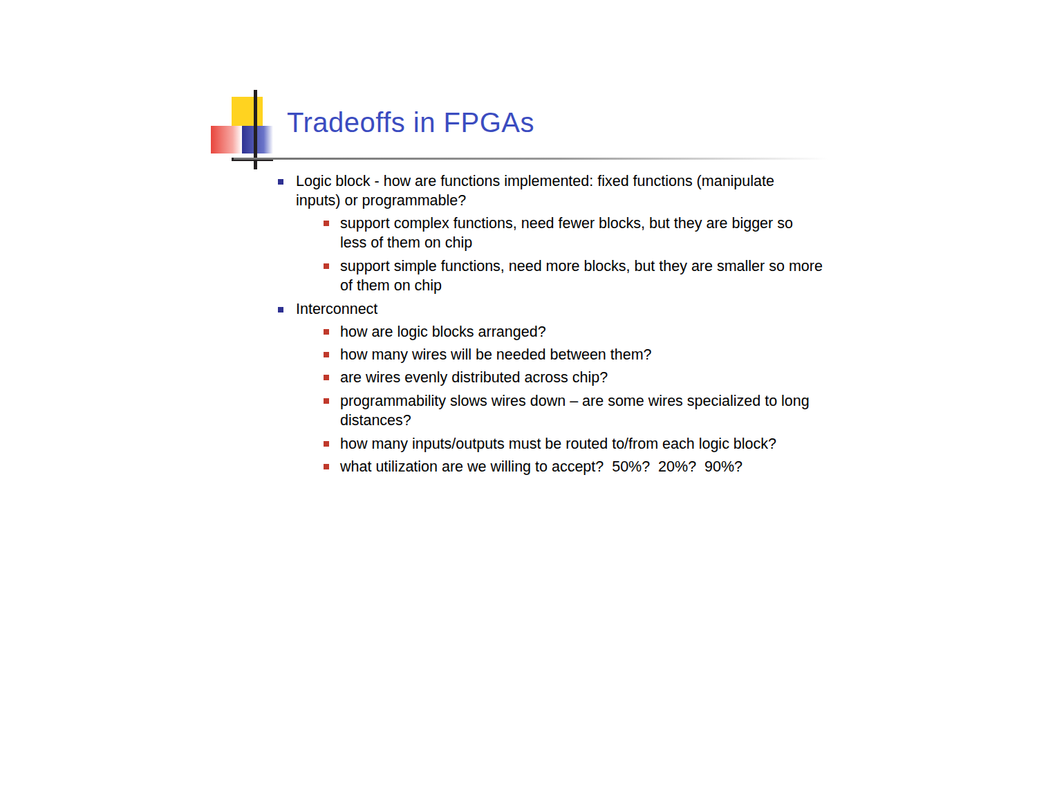Tradeoffs in FPGAs
Logic block - how are functions implemented: fixed functions (manipulate inputs) or programmable?
support complex functions, need fewer blocks, but they are bigger so less of them on chip
support simple functions, need more blocks, but they are smaller so more of them on chip
Interconnect
how are logic blocks arranged?
how many wires will be needed between them?
are wires evenly distributed across chip?
programmability slows wires down – are some wires specialized to long distances?
how many inputs/outputs must be routed to/from each logic block?
what utilization are we willing to accept? 50%? 20%? 90%?